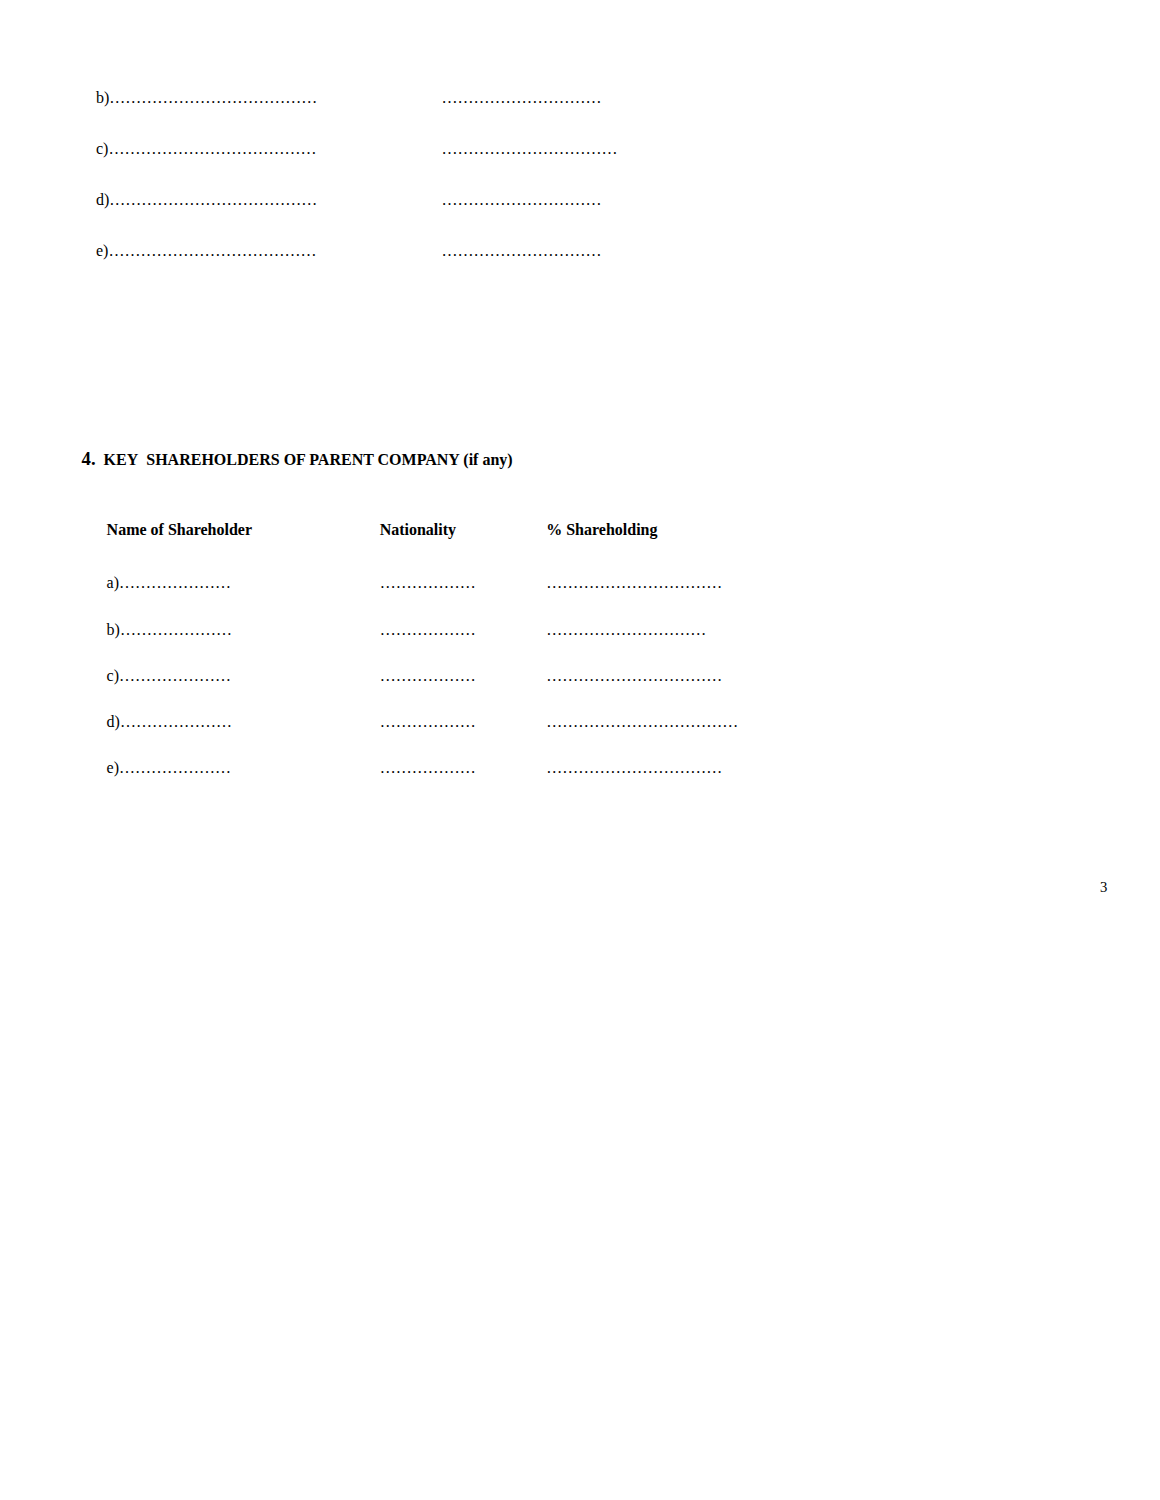b)………………………………… …………………………
c)………………………………… ……………………………
d)………………………………… …………………………
e)………………………………… …………………………
4. KEY SHAREHOLDERS OF PARENT COMPANY (if any)
| Name of Shareholder | Nationality | % Shareholding |
| --- | --- | --- |
| a)………………… | ……………… | …………………………… |
| b)………………… | ……………… | ………………………… |
| c)………………… | ……………… | …………………………… |
| d)………………… | ……………… | ……………………………… |
| e)………………… | ……………… | …………………………… |
3